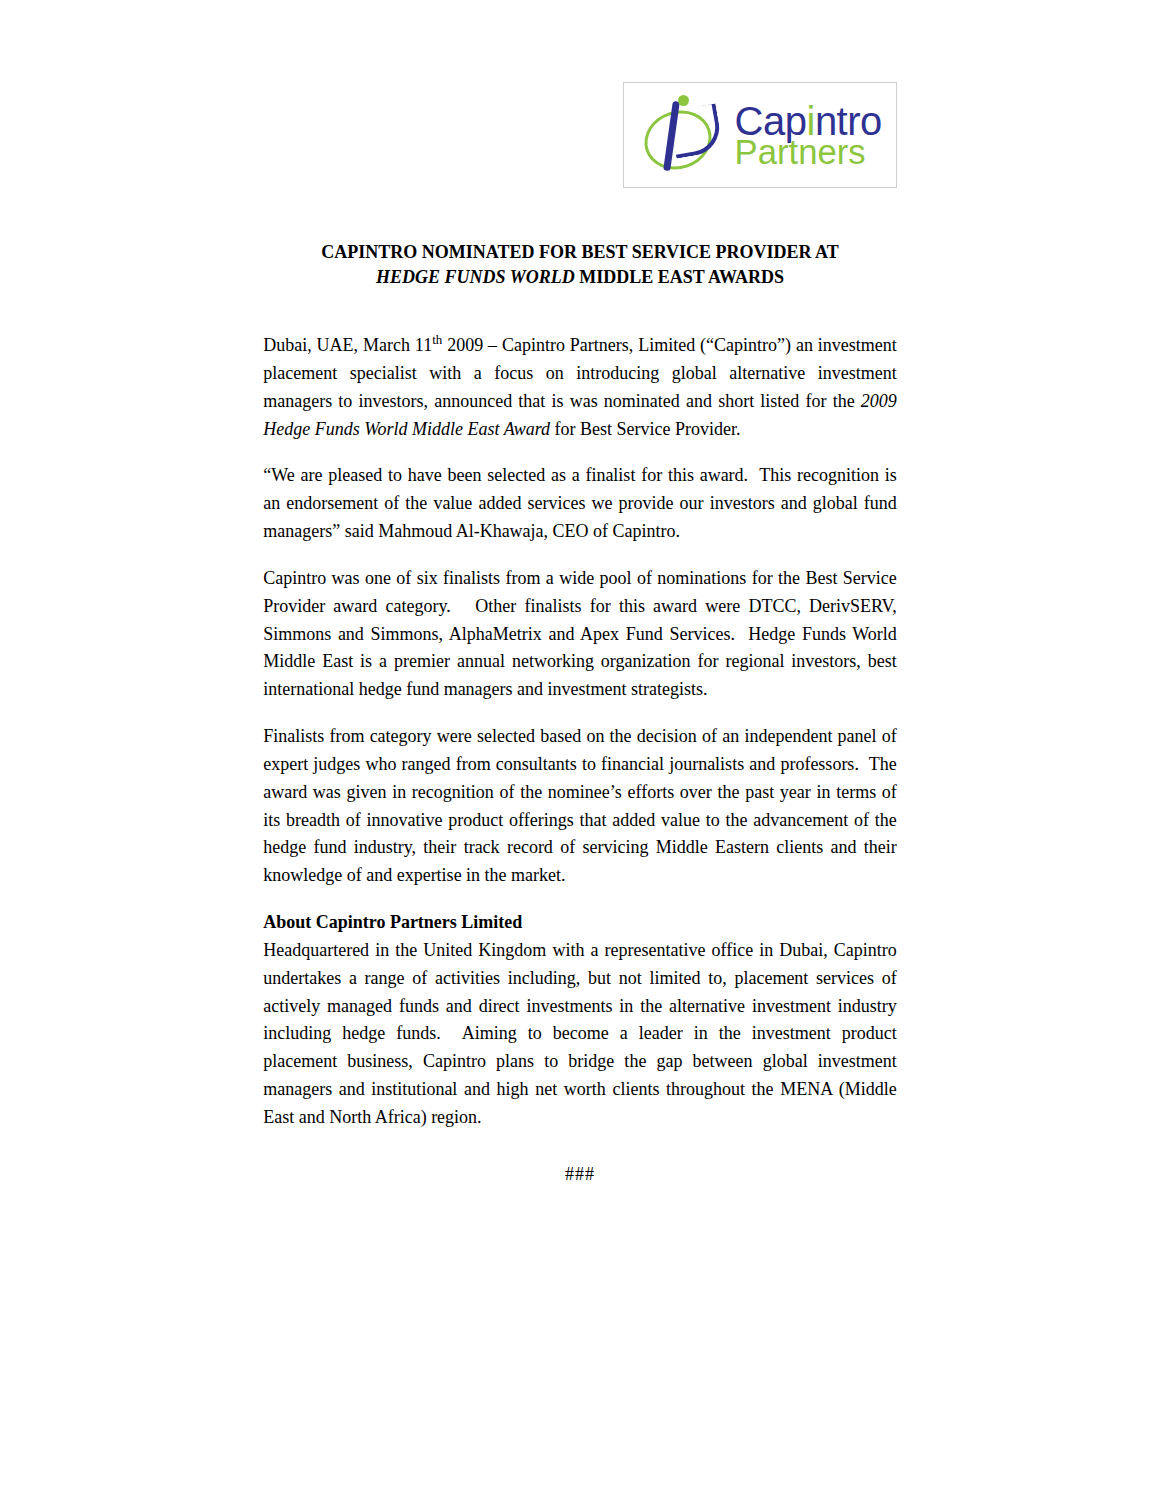Capintro Partners
Capintro Nominated for Best Service Provider at
Hedge Funds World Middle East Awards
Dubai, UAE, March 11th 2009 – Capintro Partners, Limited (“Capintro”) an investment placement specialist with a focus on introducing global alternative investment managers to investors, announced that is was nominated and short listed for the 2009 Hedge Funds World Middle East Award for Best Service Provider.
“We are pleased to have been selected as a finalist for this award. This recognition is an endorsement of the value added services we provide our investors and global fund managers” said Mahmoud Al-Khawaja, CEO of Capintro.
Capintro was one of six finalists from a wide pool of nominations for the Best Service Provider award category. Other finalists for this award were DTCC, DerivSERV, Simmons and Simmons, AlphaMetrix and Apex Fund Services. Hedge Funds World Middle East is a premier annual networking organization for regional investors, best international hedge fund managers and investment strategists.
Finalists from category were selected based on the decision of an independent panel of expert judges who ranged from consultants to financial journalists and professors. The award was given in recognition of the nominee’s efforts over the past year in terms of its breadth of innovative product offerings that added value to the advancement of the hedge fund industry, their track record of servicing Middle Eastern clients and their knowledge of and expertise in the market.
About Capintro Partners Limited
Headquartered in the United Kingdom with a representative office in Dubai, Capintro undertakes a range of activities including, but not limited to, placement services of actively managed funds and direct investments in the alternative investment industry including hedge funds. Aiming to become a leader in the investment product placement business, Capintro plans to bridge the gap between global investment managers and institutional and high net worth clients throughout the MENA (Middle East and North Africa) region.
###